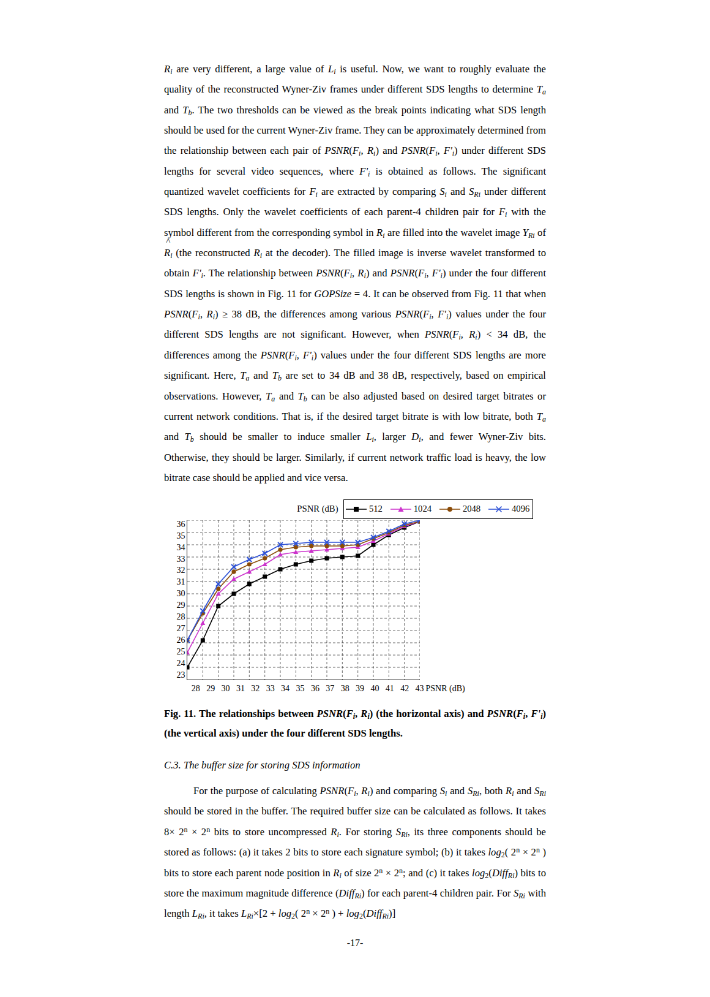Ri are very different, a large value of Li is useful. Now, we want to roughly evaluate the quality of the reconstructed Wyner-Ziv frames under different SDS lengths to determine Ta and Tb. The two thresholds can be viewed as the break points indicating what SDS length should be used for the current Wyner-Ziv frame. They can be approximately determined from the relationship between each pair of PSNR(Fi, Ri) and PSNR(Fi, F'i) under different SDS lengths for several video sequences, where F'i is obtained as follows. The significant quantized wavelet coefficients for Fi are extracted by comparing Si and SRi under different SDS lengths. Only the wavelet coefficients of each parent-4 children pair for Fi with the symbol different from the corresponding symbol in Ri are filled into the wavelet image YRi of ^Ri (the reconstructed Ri at the decoder). The filled image is inverse wavelet transformed to obtain F'i. The relationship between PSNR(Fi, Ri) and PSNR(Fi, F'i) under the four different SDS lengths is shown in Fig. 11 for GOPSize = 4. It can be observed from Fig. 11 that when PSNR(Fi, Ri) ≥ 38 dB, the differences among various PSNR(Fi, F'i) values under the four different SDS lengths are not significant. However, when PSNR(Fi, Ri) < 34 dB, the differences among the PSNR(Fi, F'i) values under the four different SDS lengths are more significant. Here, Ta and Tb are set to 34 dB and 38 dB, respectively, based on empirical observations. However, Ta and Tb can be also adjusted based on desired target bitrates or current network conditions. That is, if the desired target bitrate is with low bitrate, both Ta and Tb should be smaller to induce smaller Li, larger Di, and fewer Wyner-Ziv bits. Otherwise, they should be larger. Similarly, if current network traffic load is heavy, the low bitrate case should be applied and vice versa.
PSNR (dB) 512 1024 2048 4096
3635343332313029282726252423
28293031323334353637383940414243
PSNR (dB)
Fig. 11. The relationships between PSNR(Fi, Ri) (the horizontal axis) and PSNR(Fi, F'i) (the vertical axis) under the four different SDS lengths.
C.3. The buffer size for storing SDS information
For the purpose of calculating PSNR(Fi, Ri) and comparing Si and SRi, both Ri and SRi should be stored in the buffer. The required buffer size can be calculated as follows. It takes 8× 2n × 2n bits to store uncompressed Ri. For storing SRi, its three components should be stored as follows: (a) it takes 2 bits to store each signature symbol; (b) it takes log2( 2n × 2n ) bits to store each parent node position in Ri of size 2n × 2n; and (c) it takes log2(DiffRi) bits to store the maximum magnitude difference (DiffRi) for each parent-4 children pair. For SRi with length LRi, it takes LRi×[2 + log2( 2n × 2n ) + log2(DiffRi)]
-17-